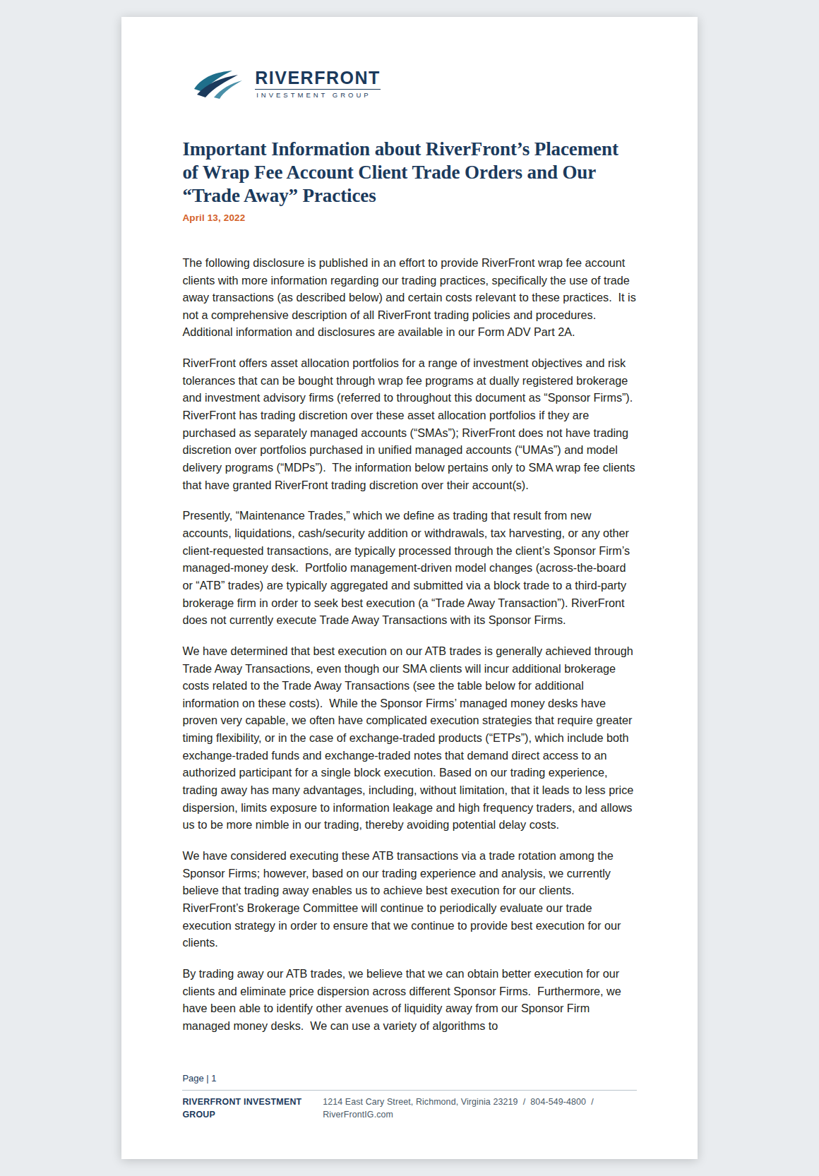RIVER FRONT
INVESTMENT GROUP
Important Information about RiverFront’s Placement of Wrap Fee Account Client Trade Orders and Our “Trade Away” Practices
April 13, 2022
The following disclosure is published in an effort to provide RiverFront wrap fee account clients with more information regarding our trading practices, specifically the use of trade away transactions (as described below) and certain costs relevant to these practices. It is not a comprehensive description of all RiverFront trading policies and procedures. Additional information and disclosures are available in our Form ADV Part 2A.
RiverFront offers asset allocation portfolios for a range of investment objectives and risk tolerances that can be bought through wrap fee programs at dually registered brokerage and investment advisory firms (referred to throughout this document as “Sponsor Firms”). RiverFront has trading discretion over these asset allocation portfolios if they are purchased as separately managed accounts (“SMAs”); RiverFront does not have trading discretion over portfolios purchased in unified managed accounts (“UMAs”) and model delivery programs (“MDPs”). The information below pertains only to SMA wrap fee clients that have granted RiverFront trading discretion over their account(s).
Presently, “Maintenance Trades,” which we define as trading that result from new accounts, liquidations, cash/security addition or withdrawals, tax harvesting, or any other client-requested transactions, are typically processed through the client’s Sponsor Firm’s managed-money desk. Portfolio management-driven model changes (across-the-board or “ATB” trades) are typically aggregated and submitted via a block trade to a third-party brokerage firm in order to seek best execution (a “Trade Away Transaction”). RiverFront does not currently execute Trade Away Transactions with its Sponsor Firms.
We have determined that best execution on our ATB trades is generally achieved through Trade Away Transactions, even though our SMA clients will incur additional brokerage costs related to the Trade Away Transactions (see the table below for additional information on these costs). While the Sponsor Firms’ managed money desks have proven very capable, we often have complicated execution strategies that require greater timing flexibility, or in the case of exchange-traded products (“ETPs”), which include both exchange-traded funds and exchange-traded notes that demand direct access to an authorized participant for a single block execution. Based on our trading experience, trading away has many advantages, including, without limitation, that it leads to less price dispersion, limits exposure to information leakage and high frequency traders, and allows us to be more nimble in our trading, thereby avoiding potential delay costs.
We have considered executing these ATB transactions via a trade rotation among the Sponsor Firms; however, based on our trading experience and analysis, we currently believe that trading away enables us to achieve best execution for our clients. RiverFront’s Brokerage Committee will continue to periodically evaluate our trade execution strategy in order to ensure that we continue to provide best execution for our clients.
By trading away our ATB trades, we believe that we can obtain better execution for our clients and eliminate price dispersion across different Sponsor Firms. Furthermore, we have been able to identify other avenues of liquidity away from our Sponsor Firm managed money desks. We can use a variety of algorithms to
Page | 1
RIVERFRONT INVESTMENT GROUP 1214 East Cary Street, Richmond, Virginia 23219 / 804-549-4800 / RiverFrontIG.com